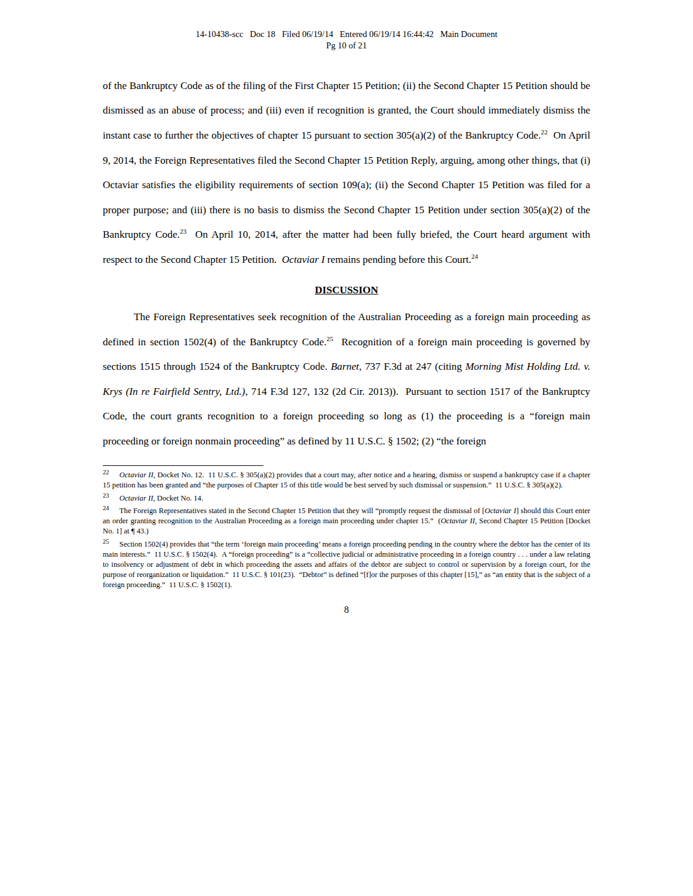14-10438-scc Doc 18 Filed 06/19/14 Entered 06/19/14 16:44:42 Main Document
Pg 10 of 21
of the Bankruptcy Code as of the filing of the First Chapter 15 Petition; (ii) the Second Chapter 15 Petition should be dismissed as an abuse of process; and (iii) even if recognition is granted, the Court should immediately dismiss the instant case to further the objectives of chapter 15 pursuant to section 305(a)(2) of the Bankruptcy Code.22 On April 9, 2014, the Foreign Representatives filed the Second Chapter 15 Petition Reply, arguing, among other things, that (i) Octaviar satisfies the eligibility requirements of section 109(a); (ii) the Second Chapter 15 Petition was filed for a proper purpose; and (iii) there is no basis to dismiss the Second Chapter 15 Petition under section 305(a)(2) of the Bankruptcy Code.23 On April 10, 2014, after the matter had been fully briefed, the Court heard argument with respect to the Second Chapter 15 Petition. Octaviar I remains pending before this Court.24
DISCUSSION
The Foreign Representatives seek recognition of the Australian Proceeding as a foreign main proceeding as defined in section 1502(4) of the Bankruptcy Code.25 Recognition of a foreign main proceeding is governed by sections 1515 through 1524 of the Bankruptcy Code. Barnet, 737 F.3d at 247 (citing Morning Mist Holding Ltd. v. Krys (In re Fairfield Sentry, Ltd.), 714 F.3d 127, 132 (2d Cir. 2013)). Pursuant to section 1517 of the Bankruptcy Code, the court grants recognition to a foreign proceeding so long as (1) the proceeding is a “foreign main proceeding or foreign nonmain proceeding” as defined by 11 U.S.C. § 1502; (2) “the foreign
22 Octaviar II, Docket No. 12. 11 U.S.C. § 305(a)(2) provides that a court may, after notice and a hearing, dismiss or suspend a bankruptcy case if a chapter 15 petition has been granted and “the purposes of Chapter 15 of this title would be best served by such dismissal or suspension.” 11 U.S.C. § 305(a)(2).
23 Octaviar II, Docket No. 14.
24 The Foreign Representatives stated in the Second Chapter 15 Petition that they will “promptly request the dismissal of [Octaviar I] should this Court enter an order granting recognition to the Australian Proceeding as a foreign main proceeding under chapter 15.” (Octaviar II, Second Chapter 15 Petition [Docket No. 1] at ¶ 43.)
25 Section 1502(4) provides that “the term ‘foreign main proceeding’ means a foreign proceeding pending in the country where the debtor has the center of its main interests.” 11 U.S.C. § 1502(4). A “foreign proceeding” is a “collective judicial or administrative proceeding in a foreign country . . . under a law relating to insolvency or adjustment of debt in which proceeding the assets and affairs of the debtor are subject to control or supervision by a foreign court, for the purpose of reorganization or liquidation.” 11 U.S.C. § 101(23). “Debtor” is defined “[f]or the purposes of this chapter [15],” as “an entity that is the subject of a foreign proceeding.” 11 U.S.C. § 1502(1).
8